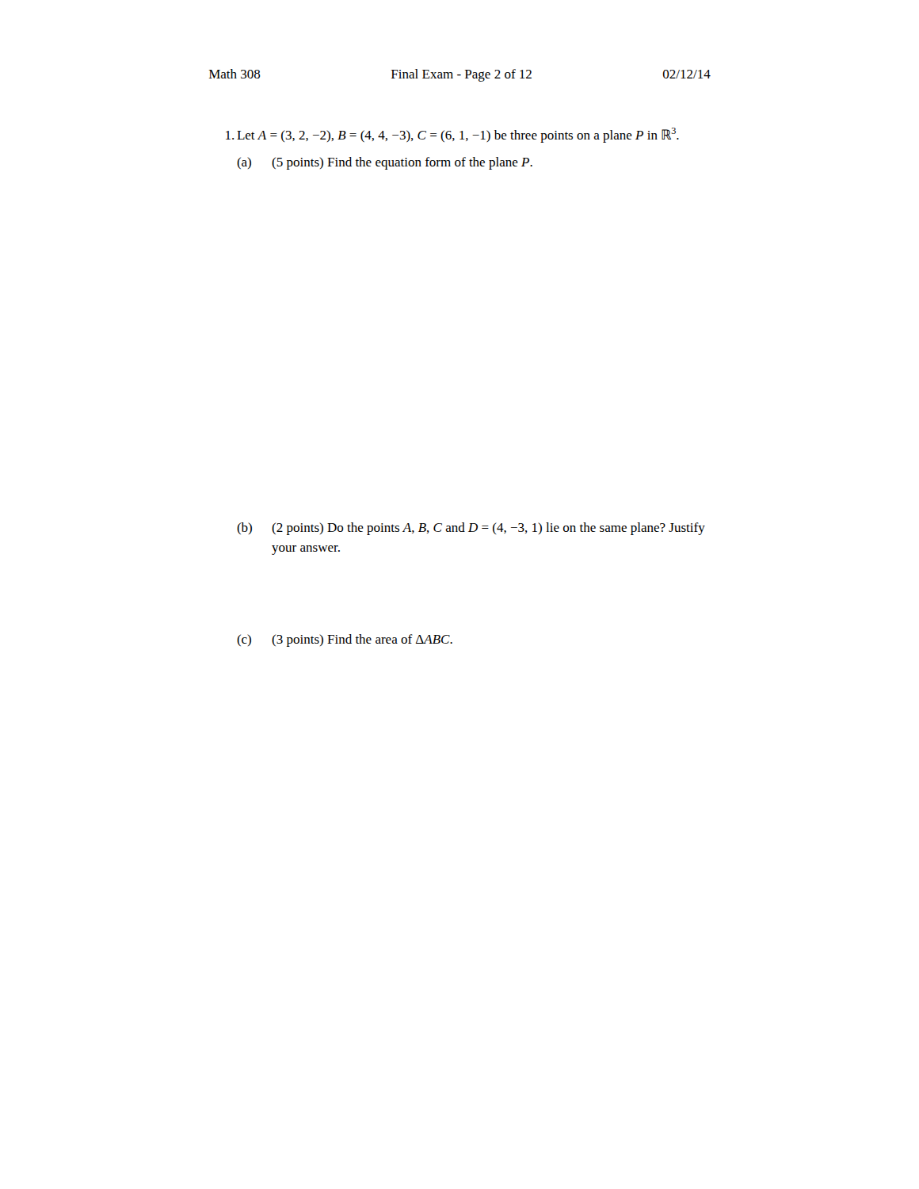Math 308
Final Exam - Page 2 of 12
02/12/14
Let A = (3, 2, −2), B = (4, 4, −3), C = (6, 1, −1) be three points on a plane P in ℝ3.
(5 points) Find the equation form of the plane P.
(2 points) Do the points A, B, C and D = (4, −3, 1) lie on the same plane? Justify your answer.
(3 points) Find the area of ΔABC.